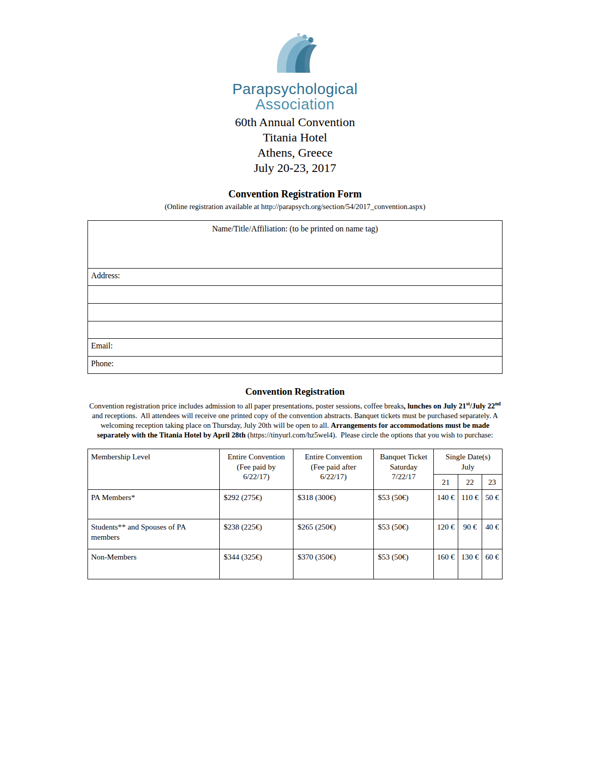Parapsychological Association
60th Annual Convention
Titania Hotel
Athens, Greece
July 20-23, 2017
Convention Registration Form
(Online registration available at http://parapsych.org/section/54/2017_convention.aspx)
| Name/Title/Affiliation: (to be printed on name tag) |
| Address: |
| Email: |
| Phone: |
Convention Registration
Convention registration price includes admission to all paper presentations, poster sessions, coffee breaks, lunches on July 21st/July 22nd and receptions. All attendees will receive one printed copy of the convention abstracts. Banquet tickets must be purchased separately. A welcoming reception taking place on Thursday, July 20th will be open to all. Arrangements for accommodations must be made separately with the Titania Hotel by April 28th (https://tinyurl.com/hz5wel4). Please circle the options that you wish to purchase:
| Membership Level | Entire Convention (Fee paid by 6/22/17) | Entire Convention (Fee paid after 6/22/17) | Banquet Ticket Saturday 7/22/17 | Single Date(s) July |
| --- | --- | --- | --- | --- |
| 21 | 22 | 23 |
| PA Members* | $292 (275€) | $318 (300€) | $53 (50€) | 140 € | 110 € | 50 € |
| Students** and Spouses of PA members | $238 (225€) | $265 (250€) | $53 (50€) | 120 € | 90 € | 40 € |
| Non-Members | $344 (325€) | $370 (350€) | $53 (50€) | 160 € | 130 € | 60 € |